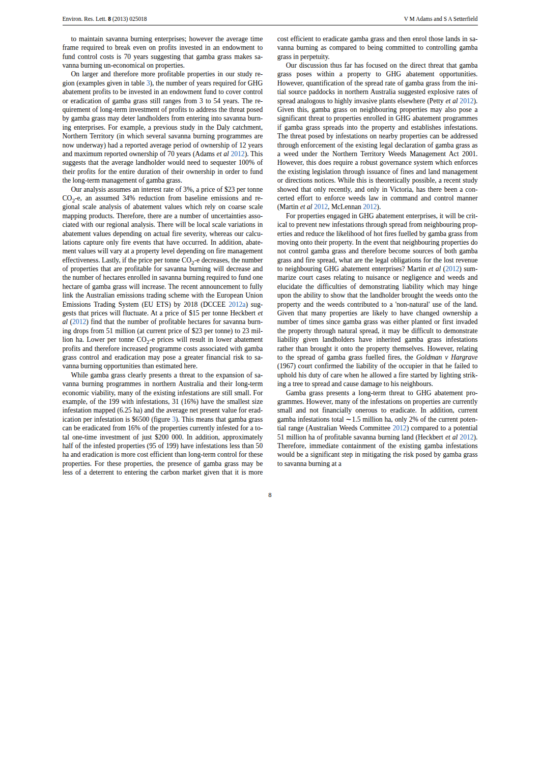Environ. Res. Lett. 8 (2013) 025018
V M Adams and S A Setterfield
to maintain savanna burning enterprises; however the average time frame required to break even on profits invested in an endowment to fund control costs is 70 years suggesting that gamba grass makes savanna burning un-economical on properties.
On larger and therefore more profitable properties in our study region (examples given in table 3), the number of years required for GHG abatement profits to be invested in an endowment fund to cover control or eradication of gamba grass still ranges from 3 to 54 years. The requirement of long-term investment of profits to address the threat posed by gamba grass may deter landholders from entering into savanna burning enterprises. For example, a previous study in the Daly catchment, Northern Territory (in which several savanna burning programmes are now underway) had a reported average period of ownership of 12 years and maximum reported ownership of 70 years (Adams et al 2012). This suggests that the average landholder would need to sequester 100% of their profits for the entire duration of their ownership in order to fund the long-term management of gamba grass.
Our analysis assumes an interest rate of 3%, a price of $23 per tonne CO2-e, an assumed 34% reduction from baseline emissions and regional scale analysis of abatement values which rely on coarse scale mapping products. Therefore, there are a number of uncertainties associated with our regional analysis. There will be local scale variations in abatement values depending on actual fire severity, whereas our calculations capture only fire events that have occurred. In addition, abatement values will vary at a property level depending on fire management effectiveness. Lastly, if the price per tonne CO2-e decreases, the number of properties that are profitable for savanna burning will decrease and the number of hectares enrolled in savanna burning required to fund one hectare of gamba grass will increase. The recent announcement to fully link the Australian emissions trading scheme with the European Union Emissions Trading System (EU ETS) by 2018 (DCCEE 2012a) suggests that prices will fluctuate. At a price of $15 per tonne Heckbert et al (2012) find that the number of profitable hectares for savanna burning drops from 51 million (at current price of $23 per tonne) to 23 million ha. Lower per tonne CO2-e prices will result in lower abatement profits and therefore increased programme costs associated with gamba grass control and eradication may pose a greater financial risk to savanna burning opportunities than estimated here.
While gamba grass clearly presents a threat to the expansion of savanna burning programmes in northern Australia and their long-term economic viability, many of the existing infestations are still small. For example, of the 199 with infestations, 31 (16%) have the smallest size infestation mapped (6.25 ha) and the average net present value for eradication per infestation is $6500 (figure 3). This means that gamba grass can be eradicated from 16% of the properties currently infested for a total one-time investment of just $200 000. In addition, approximately half of the infested properties (95 of 199) have infestations less than 50 ha and eradication is more cost efficient than long-term control for these properties. For these properties, the presence of gamba grass may be less of a deterrent to entering the carbon market given that it is more cost efficient to eradicate gamba grass and then enrol those lands in savanna burning as compared to being committed to controlling gamba grass in perpetuity.
Our discussion thus far has focused on the direct threat that gamba grass poses within a property to GHG abatement opportunities. However, quantification of the spread rate of gamba grass from the initial source paddocks in northern Australia suggested explosive rates of spread analogous to highly invasive plants elsewhere (Petty et al 2012). Given this, gamba grass on neighbouring properties may also pose a significant threat to properties enrolled in GHG abatement programmes if gamba grass spreads into the property and establishes infestations. The threat posed by infestations on nearby properties can be addressed through enforcement of the existing legal declaration of gamba grass as a weed under the Northern Territory Weeds Management Act 2001. However, this does require a robust governance system which enforces the existing legislation through issuance of fines and land management or directions notices. While this is theoretically possible, a recent study showed that only recently, and only in Victoria, has there been a concerted effort to enforce weeds law in command and control manner (Martin et al 2012, McLennan 2012).
For properties engaged in GHG abatement enterprises, it will be critical to prevent new infestations through spread from neighbouring properties and reduce the likelihood of hot fires fuelled by gamba grass from moving onto their property. In the event that neighbouring properties do not control gamba grass and therefore become sources of both gamba grass and fire spread, what are the legal obligations for the lost revenue to neighbouring GHG abatement enterprises? Martin et al (2012) summarize court cases relating to nuisance or negligence and weeds and elucidate the difficulties of demonstrating liability which may hinge upon the ability to show that the landholder brought the weeds onto the property and the weeds contributed to a 'non-natural' use of the land. Given that many properties are likely to have changed ownership a number of times since gamba grass was either planted or first invaded the property through natural spread, it may be difficult to demonstrate liability given landholders have inherited gamba grass infestations rather than brought it onto the property themselves. However, relating to the spread of gamba grass fuelled fires, the Goldman v Hargrave (1967) court confirmed the liability of the occupier in that he failed to uphold his duty of care when he allowed a fire started by lighting striking a tree to spread and cause damage to his neighbours.
Gamba grass presents a long-term threat to GHG abatement programmes. However, many of the infestations on properties are currently small and not financially onerous to eradicate. In addition, current gamba infestations total ∼1.5 million ha, only 2% of the current potential range (Australian Weeds Committee 2012) compared to a potential 51 million ha of profitable savanna burning land (Heckbert et al 2012). Therefore, immediate containment of the existing gamba infestations would be a significant step in mitigating the risk posed by gamba grass to savanna burning at a
8